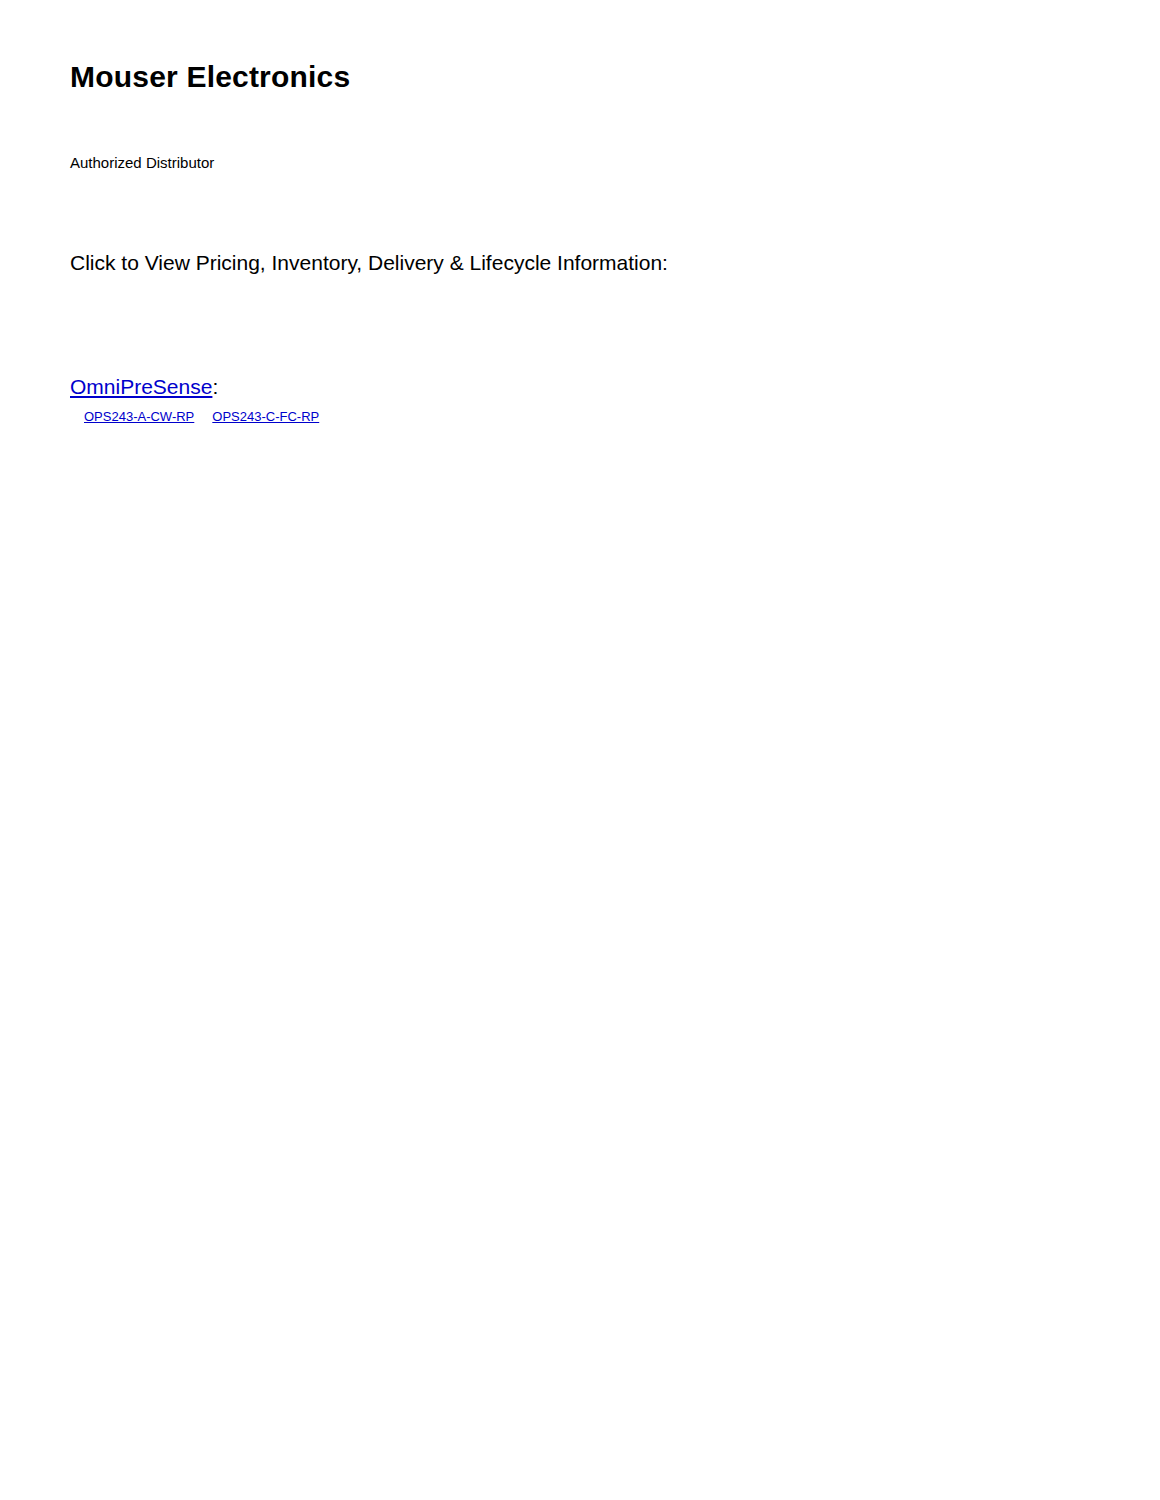Mouser Electronics
Authorized Distributor
Click to View Pricing, Inventory, Delivery & Lifecycle Information:
OmniPreSense:
OPS243-A-CW-RP OPS243-C-FC-RP